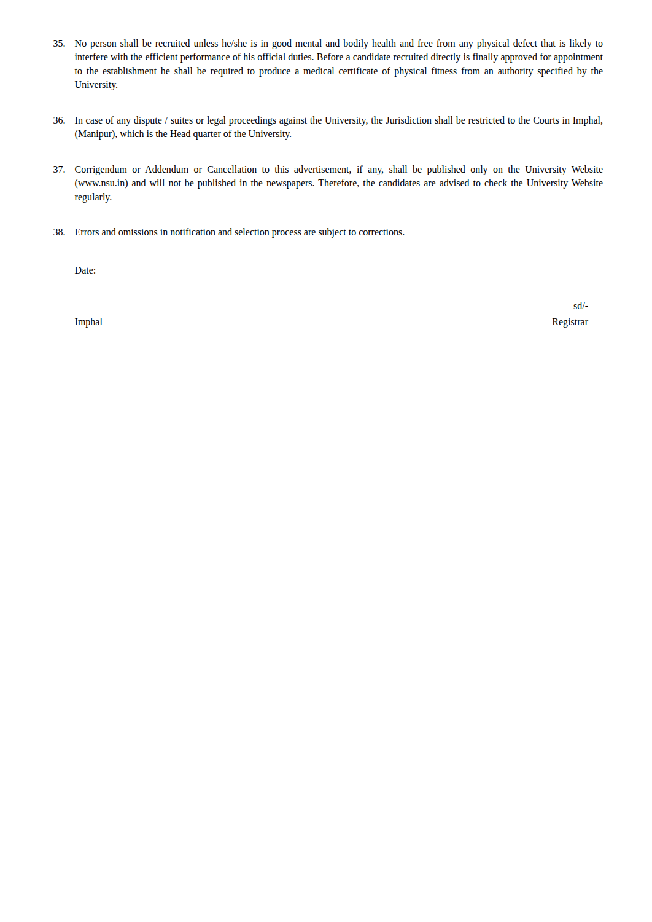No person shall be recruited unless he/she is in good mental and bodily health and free from any physical defect that is likely to interfere with the efficient performance of his official duties. Before a candidate recruited directly is finally approved for appointment to the establishment he shall be required to produce a medical certificate of physical fitness from an authority specified by the University.
In case of any dispute / suites or legal proceedings against the University, the Jurisdiction shall be restricted to the Courts in Imphal, (Manipur), which is the Head quarter of the University.
Corrigendum or Addendum or Cancellation to this advertisement, if any, shall be published only on the University Website (www.nsu.in) and will not be published in the newspapers. Therefore, the candidates are advised to check the University Website regularly.
Errors and omissions in notification and selection process are subject to corrections.
Date:
Imphal
sd/- Registrar